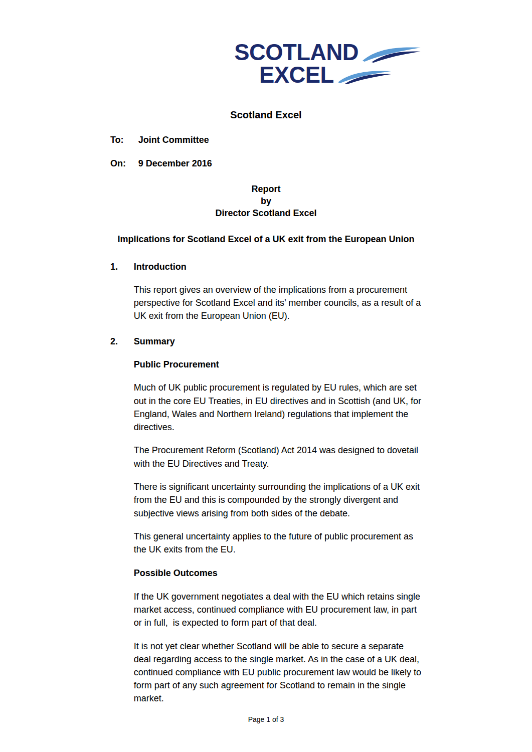SCOTLAND EXCEL
Scotland Excel
To: Joint Committee
On: 9 December 2016
Report
by
Director Scotland Excel
Implications for Scotland Excel of a UK exit from the European Union
1. Introduction
This report gives an overview of the implications from a procurement perspective for Scotland Excel and its’ member councils, as a result of a UK exit from the European Union (EU).
2. Summary
Public Procurement
Much of UK public procurement is regulated by EU rules, which are set out in the core EU Treaties, in EU directives and in Scottish (and UK, for England, Wales and Northern Ireland) regulations that implement the directives.
The Procurement Reform (Scotland) Act 2014 was designed to dovetail with the EU Directives and Treaty.
There is significant uncertainty surrounding the implications of a UK exit from the EU and this is compounded by the strongly divergent and subjective views arising from both sides of the debate.
This general uncertainty applies to the future of public procurement as the UK exits from the EU.
Possible Outcomes
If the UK government negotiates a deal with the EU which retains single market access, continued compliance with EU procurement law, in part or in full, is expected to form part of that deal.
It is not yet clear whether Scotland will be able to secure a separate deal regarding access to the single market. As in the case of a UK deal, continued compliance with EU public procurement law would be likely to form part of any such agreement for Scotland to remain in the single market.
Page 1 of 3